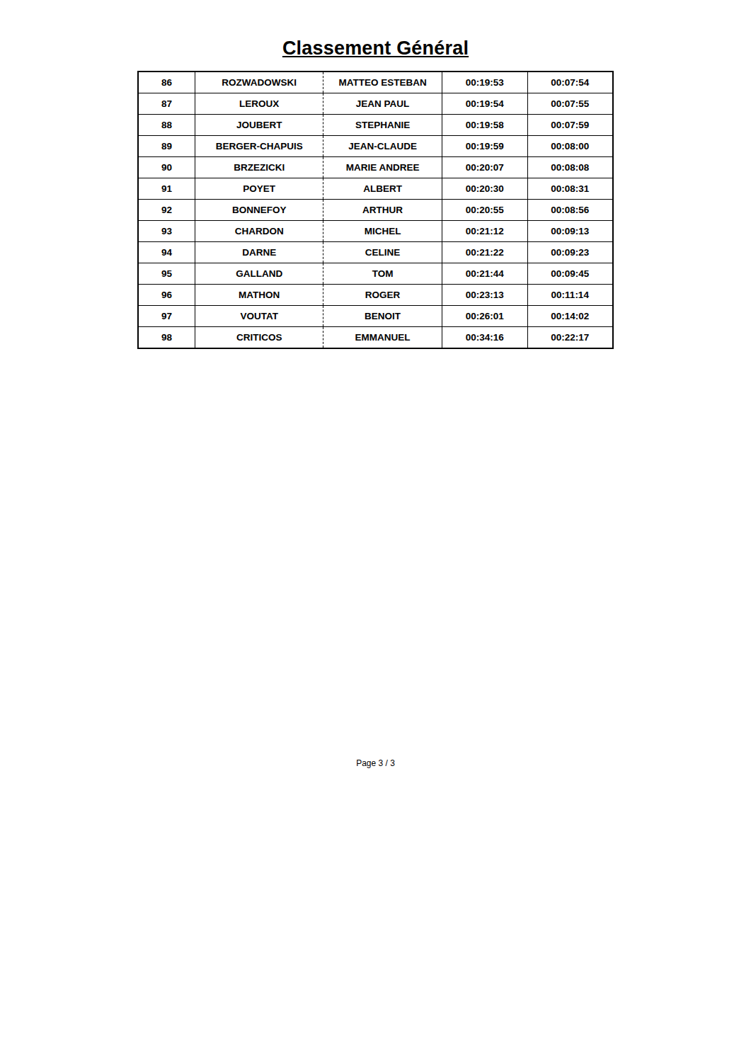Classement Général
| 86 | ROZWADOWSKI | MATTEO ESTEBAN | 00:19:53 | 00:07:54 |
| 87 | LEROUX | JEAN PAUL | 00:19:54 | 00:07:55 |
| 88 | JOUBERT | STEPHANIE | 00:19:58 | 00:07:59 |
| 89 | BERGER-CHAPUIS | JEAN-CLAUDE | 00:19:59 | 00:08:00 |
| 90 | BRZEZICKI | MARIE ANDREE | 00:20:07 | 00:08:08 |
| 91 | POYET | ALBERT | 00:20:30 | 00:08:31 |
| 92 | BONNEFOY | ARTHUR | 00:20:55 | 00:08:56 |
| 93 | CHARDON | MICHEL | 00:21:12 | 00:09:13 |
| 94 | DARNE | CELINE | 00:21:22 | 00:09:23 |
| 95 | GALLAND | TOM | 00:21:44 | 00:09:45 |
| 96 | MATHON | ROGER | 00:23:13 | 00:11:14 |
| 97 | VOUTAT | BENOIT | 00:26:01 | 00:14:02 |
| 98 | CRITICOS | EMMANUEL | 00:34:16 | 00:22:17 |
Page 3 / 3